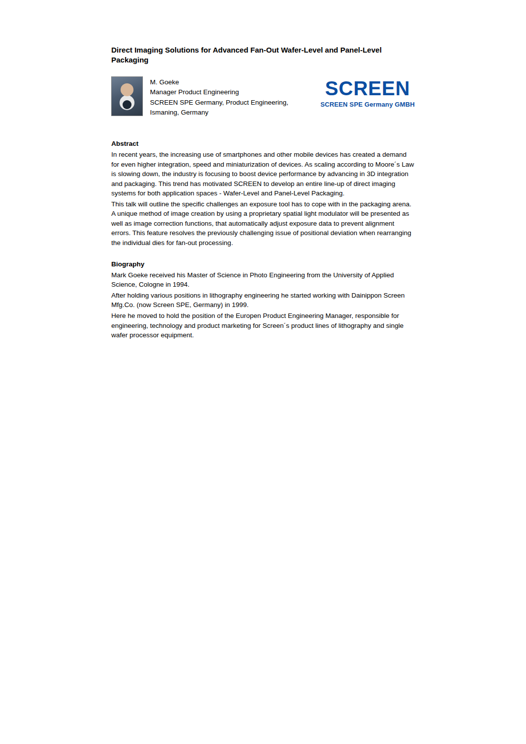Direct Imaging Solutions for Advanced Fan-Out Wafer-Level and Panel-Level Packaging
M. Goeke
Manager Product Engineering
SCREEN SPE Germany, Product Engineering,
Ismaning, Germany
SCREEN
SCREEN SPE Germany GMBH
Abstract
In recent years, the increasing use of smartphones and other mobile devices has created a demand for even higher integration, speed and miniaturization of devices. As scaling according to Moore´s Law is slowing down, the industry is focusing to boost device performance by advancing in 3D integration and packaging. This trend has motivated SCREEN to develop an entire line-up of direct imaging systems for both application spaces - Wafer-Level and Panel-Level Packaging.
This talk will outline the specific challenges an exposure tool has to cope with in the packaging arena. A unique method of image creation by using a proprietary spatial light modulator will be presented as well as image correction functions, that automatically adjust exposure data to prevent alignment errors. This feature resolves the previously challenging issue of positional deviation when rearranging the individual dies for fan-out processing.
Biography
Mark Goeke received his Master of Science in Photo Engineering from the University of Applied Science, Cologne in 1994.
After holding various positions in lithography engineering he started working with Dainippon Screen Mfg.Co. (now Screen SPE, Germany) in 1999.
Here he moved to hold the position of the Europen Product Engineering Manager, responsible for engineering, technology and product marketing for Screen´s product lines of lithography and single wafer processor equipment.